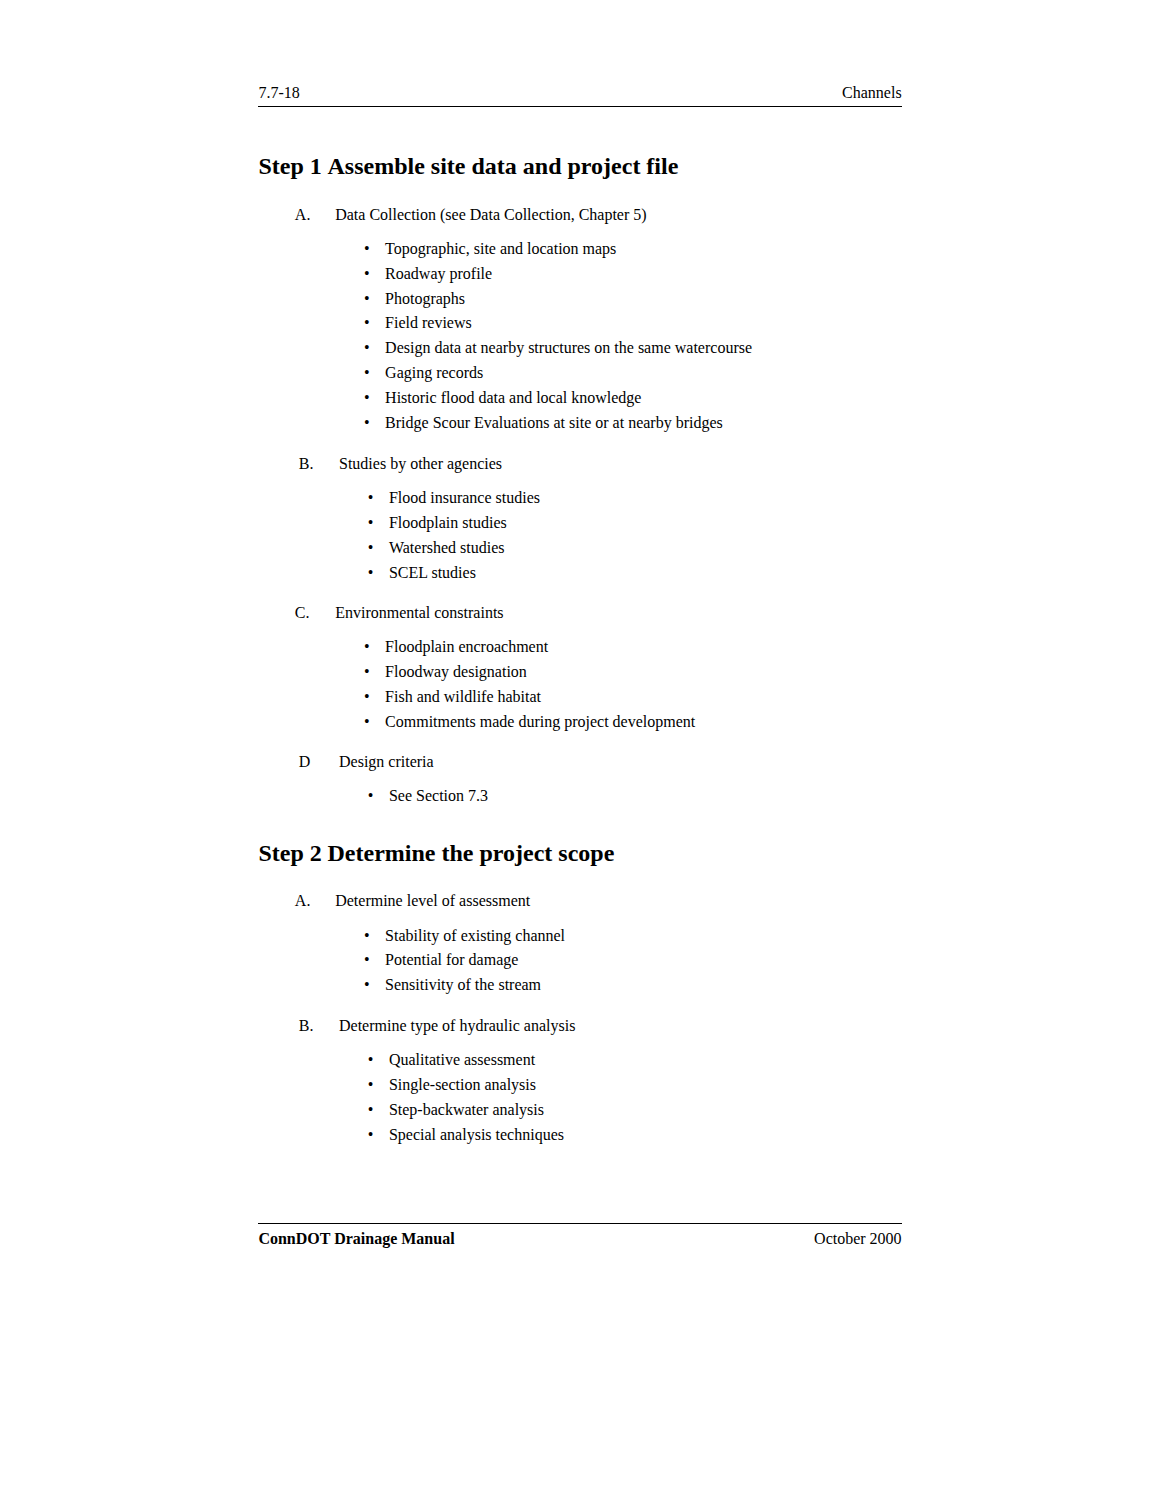7.7-18 Channels
Step 1 Assemble site data and project file
A.
Data Collection (see Data Collection, Chapter 5)
Topographic, site and location maps
Roadway profile
Photographs
Field reviews
Design data at nearby structures on the same watercourse
Gaging records
Historic flood data and local knowledge
Bridge Scour Evaluations at site or at nearby bridges
B.
Studies by other agencies
Flood insurance studies
Floodplain studies
Watershed studies
SCEL studies
C.
Environmental constraints
Floodplain encroachment
Floodway designation
Fish and wildlife habitat
Commitments made during project development
D
Design criteria
See Section 7.3
Step 2 Determine the project scope
A.
Determine level of assessment
Stability of existing channel
Potential for damage
Sensitivity of the stream
B.
Determine type of hydraulic analysis
Qualitative assessment
Single-section analysis
Step-backwater analysis
Special analysis techniques
ConnDOT Drainage Manual October 2000